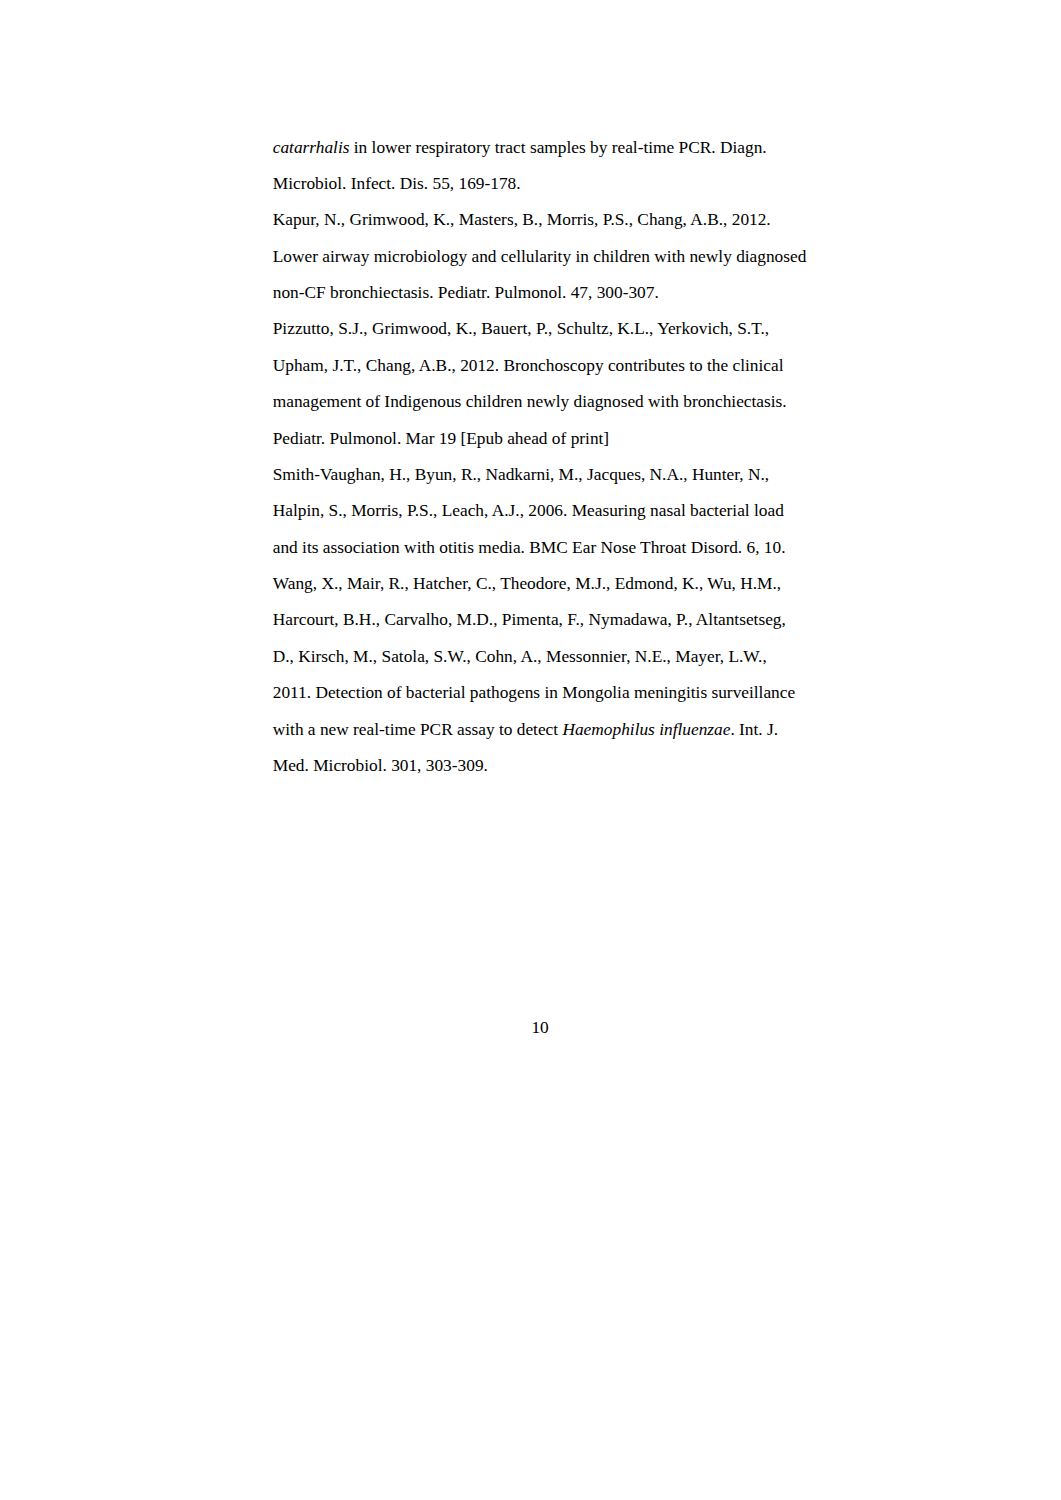catarrhalis in lower respiratory tract samples by real-time PCR. Diagn. Microbiol. Infect. Dis. 55, 169-178.
Kapur, N., Grimwood, K., Masters, B., Morris, P.S., Chang, A.B., 2012. Lower airway microbiology and cellularity in children with newly diagnosed non-CF bronchiectasis. Pediatr. Pulmonol. 47, 300-307.
Pizzutto, S.J., Grimwood, K., Bauert, P., Schultz, K.L., Yerkovich, S.T., Upham, J.T., Chang, A.B., 2012. Bronchoscopy contributes to the clinical management of Indigenous children newly diagnosed with bronchiectasis. Pediatr. Pulmonol. Mar 19 [Epub ahead of print]
Smith-Vaughan, H., Byun, R., Nadkarni, M., Jacques, N.A., Hunter, N., Halpin, S., Morris, P.S., Leach, A.J., 2006. Measuring nasal bacterial load and its association with otitis media. BMC Ear Nose Throat Disord. 6, 10.
Wang, X., Mair, R., Hatcher, C., Theodore, M.J., Edmond, K., Wu, H.M., Harcourt, B.H., Carvalho, M.D., Pimenta, F., Nymadawa, P., Altantsetseg, D., Kirsch, M., Satola, S.W., Cohn, A., Messonnier, N.E., Mayer, L.W., 2011. Detection of bacterial pathogens in Mongolia meningitis surveillance with a new real-time PCR assay to detect Haemophilus influenzae. Int. J. Med. Microbiol. 301, 303-309.
10